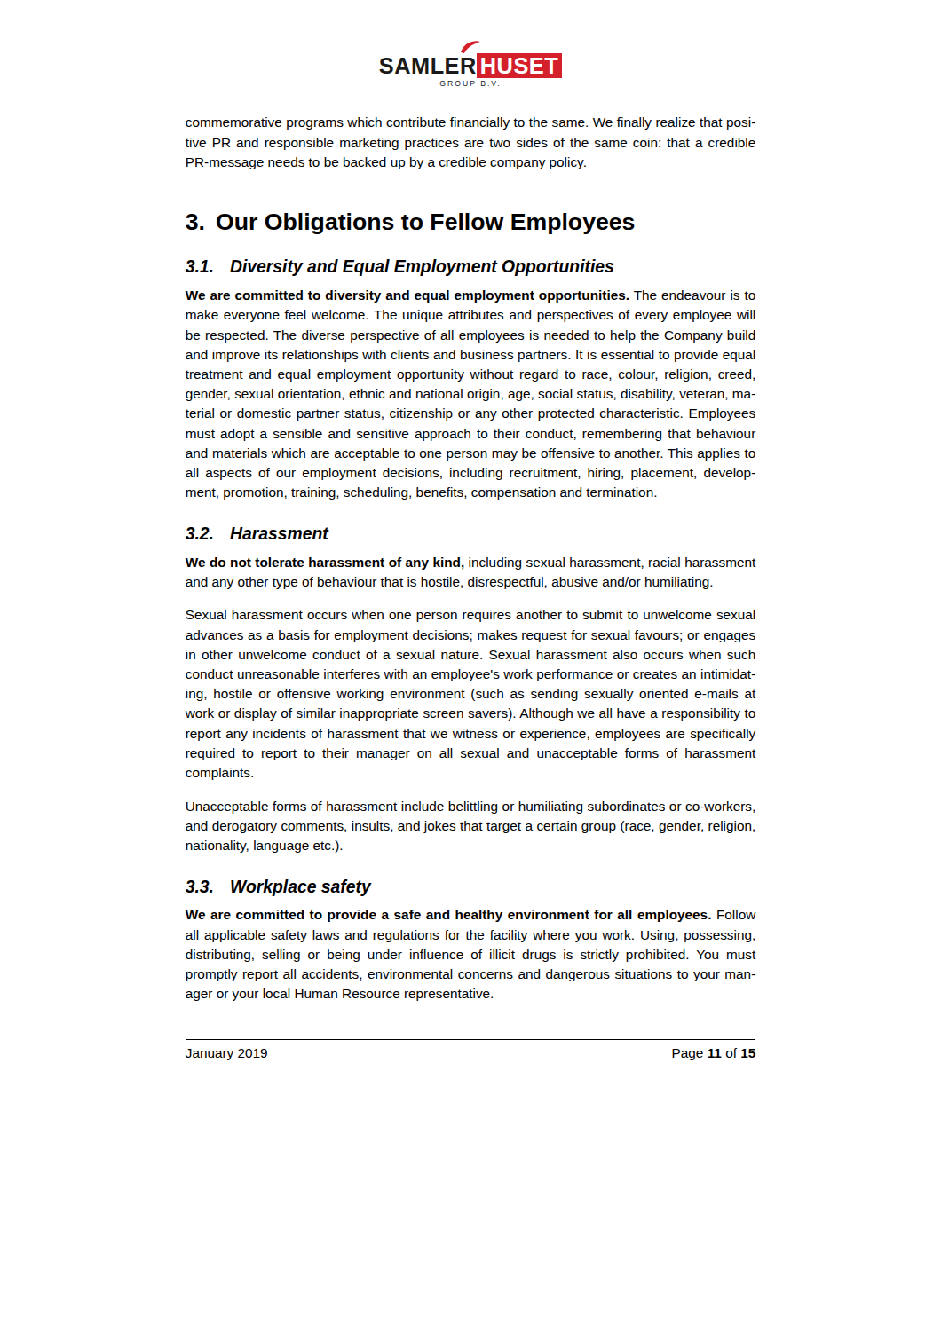SAMLER HUSET
GROUP B.V.
commemorative programs which contribute financially to the same. We finally realize that positive PR and responsible marketing practices are two sides of the same coin: that a credible PR-message needs to be backed up by a credible company policy.
3. Our Obligations to Fellow Employees
3.1. Diversity and Equal Employment Opportunities
We are committed to diversity and equal employment opportunities. The endeavour is to make everyone feel welcome. The unique attributes and perspectives of every employee will be respected. The diverse perspective of all employees is needed to help the Company build and improve its relationships with clients and business partners. It is essential to provide equal treatment and equal employment opportunity without regard to race, colour, religion, creed, gender, sexual orientation, ethnic and national origin, age, social status, disability, veteran, material or domestic partner status, citizenship or any other protected characteristic. Employees must adopt a sensible and sensitive approach to their conduct, remembering that behaviour and materials which are acceptable to one person may be offensive to another. This applies to all aspects of our employment decisions, including recruitment, hiring, placement, development, promotion, training, scheduling, benefits, compensation and termination.
3.2. Harassment
We do not tolerate harassment of any kind, including sexual harassment, racial harassment and any other type of behaviour that is hostile, disrespectful, abusive and/or humiliating.
Sexual harassment occurs when one person requires another to submit to unwelcome sexual advances as a basis for employment decisions; makes request for sexual favours; or engages in other unwelcome conduct of a sexual nature. Sexual harassment also occurs when such conduct unreasonable interferes with an employee's work performance or creates an intimidating, hostile or offensive working environment (such as sending sexually oriented e-mails at work or display of similar inappropriate screen savers). Although we all have a responsibility to report any incidents of harassment that we witness or experience, employees are specifically required to report to their manager on all sexual and unacceptable forms of harassment complaints.
Unacceptable forms of harassment include belittling or humiliating subordinates or co-workers, and derogatory comments, insults, and jokes that target a certain group (race, gender, religion, nationality, language etc.).
3.3. Workplace safety
We are committed to provide a safe and healthy environment for all employees. Follow all applicable safety laws and regulations for the facility where you work. Using, possessing, distributing, selling or being under influence of illicit drugs is strictly prohibited. You must promptly report all accidents, environmental concerns and dangerous situations to your manager or your local Human Resource representative.
January 2019
Page 11 of 15